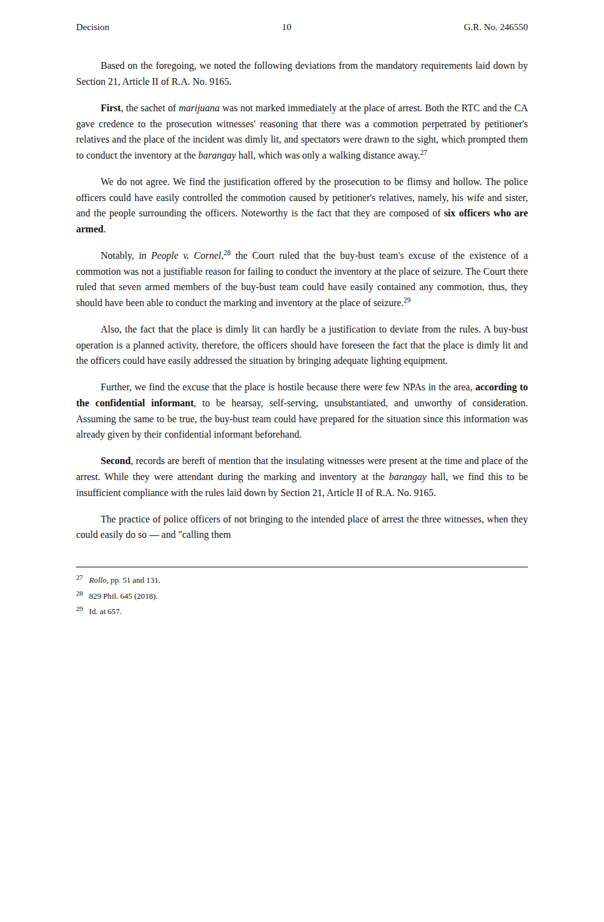Decision 10 G.R. No. 246550
Based on the foregoing, we noted the following deviations from the mandatory requirements laid down by Section 21, Article II of R.A. No. 9165.
First, the sachet of marijuana was not marked immediately at the place of arrest. Both the RTC and the CA gave credence to the prosecution witnesses' reasoning that there was a commotion perpetrated by petitioner's relatives and the place of the incident was dimly lit, and spectators were drawn to the sight, which prompted them to conduct the inventory at the barangay hall, which was only a walking distance away.27
We do not agree. We find the justification offered by the prosecution to be flimsy and hollow. The police officers could have easily controlled the commotion caused by petitioner's relatives, namely, his wife and sister, and the people surrounding the officers. Noteworthy is the fact that they are composed of six officers who are armed.
Notably, in People v. Cornel,28 the Court ruled that the buy-bust team's excuse of the existence of a commotion was not a justifiable reason for failing to conduct the inventory at the place of seizure. The Court there ruled that seven armed members of the buy-bust team could have easily contained any commotion, thus, they should have been able to conduct the marking and inventory at the place of seizure.29
Also, the fact that the place is dimly lit can hardly be a justification to deviate from the rules. A buy-bust operation is a planned activity, therefore, the officers should have foreseen the fact that the place is dimly lit and the officers could have easily addressed the situation by bringing adequate lighting equipment.
Further, we find the excuse that the place is hostile because there were few NPAs in the area, according to the confidential informant, to be hearsay, self-serving, unsubstantiated, and unworthy of consideration. Assuming the same to be true, the buy-bust team could have prepared for the situation since this information was already given by their confidential informant beforehand.
Second, records are bereft of mention that the insulating witnesses were present at the time and place of the arrest. While they were attendant during the marking and inventory at the barangay hall, we find this to be insufficient compliance with the rules laid down by Section 21, Article II of R.A. No. 9165.
The practice of police officers of not bringing to the intended place of arrest the three witnesses, when they could easily do so — and "calling them
27 Rollo, pp. 51 and 131.
28 829 Phil. 645 (2018).
29 Id. at 657.